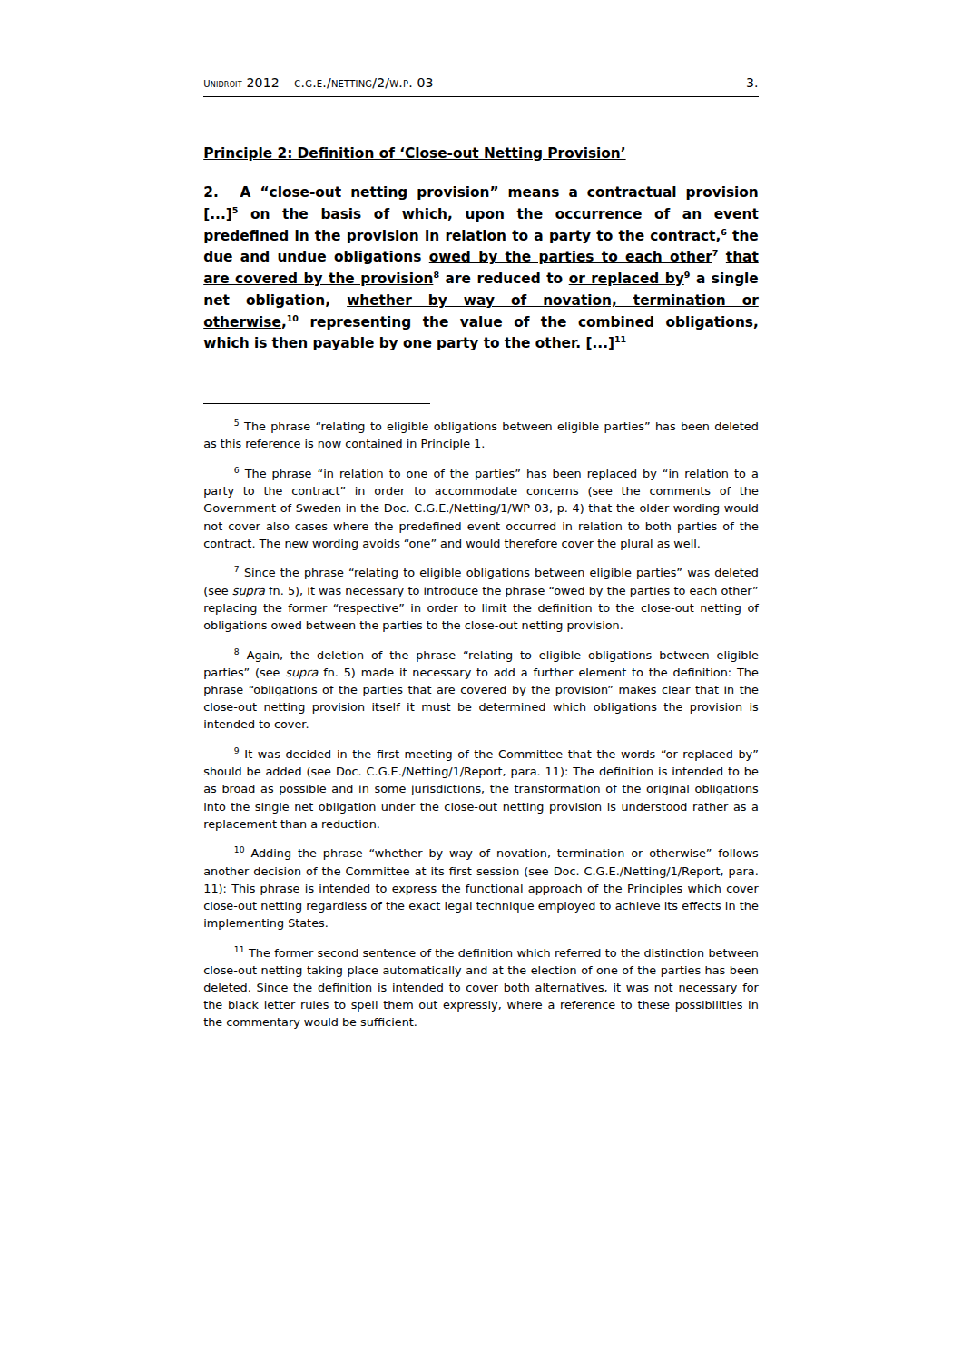UNIDROIT 2012 – C.G.E./Netting/2/W.P. 03
3.
Principle 2: Definition of ‘Close-out Netting Provision’
2. A “close-out netting provision” means a contractual provision [...]5 on the basis of which, upon the occurrence of an event predefined in the provision in relation to a party to the contract,6 the due and undue obligations owed by the parties to each other7 that are covered by the provision8 are reduced to or replaced by9 a single net obligation, whether by way of novation, termination or otherwise,10 representing the value of the combined obligations, which is then payable by one party to the other. [...]11
5 The phrase “relating to eligible obligations between eligible parties” has been deleted as this reference is now contained in Principle 1.
6 The phrase “in relation to one of the parties” has been replaced by “in relation to a party to the contract” in order to accommodate concerns (see the comments of the Government of Sweden in the Doc. C.G.E./Netting/1/WP 03, p. 4) that the older wording would not cover also cases where the predefined event occurred in relation to both parties of the contract. The new wording avoids “one” and would therefore cover the plural as well.
7 Since the phrase “relating to eligible obligations between eligible parties” was deleted (see supra fn. 5), it was necessary to introduce the phrase “owed by the parties to each other” replacing the former “respective” in order to limit the definition to the close-out netting of obligations owed between the parties to the close-out netting provision.
8 Again, the deletion of the phrase “relating to eligible obligations between eligible parties” (see supra fn. 5) made it necessary to add a further element to the definition: The phrase “obligations of the parties that are covered by the provision” makes clear that in the close-out netting provision itself it must be determined which obligations the provision is intended to cover.
9 It was decided in the first meeting of the Committee that the words “or replaced by” should be added (see Doc. C.G.E./Netting/1/Report, para. 11): The definition is intended to be as broad as possible and in some jurisdictions, the transformation of the original obligations into the single net obligation under the close-out netting provision is understood rather as a replacement than a reduction.
10 Adding the phrase “whether by way of novation, termination or otherwise” follows another decision of the Committee at its first session (see Doc. C.G.E./Netting/1/Report, para. 11): This phrase is intended to express the functional approach of the Principles which cover close-out netting regardless of the exact legal technique employed to achieve its effects in the implementing States.
11 The former second sentence of the definition which referred to the distinction between close-out netting taking place automatically and at the election of one of the parties has been deleted. Since the definition is intended to cover both alternatives, it was not necessary for the black letter rules to spell them out expressly, where a reference to these possibilities in the commentary would be sufficient.